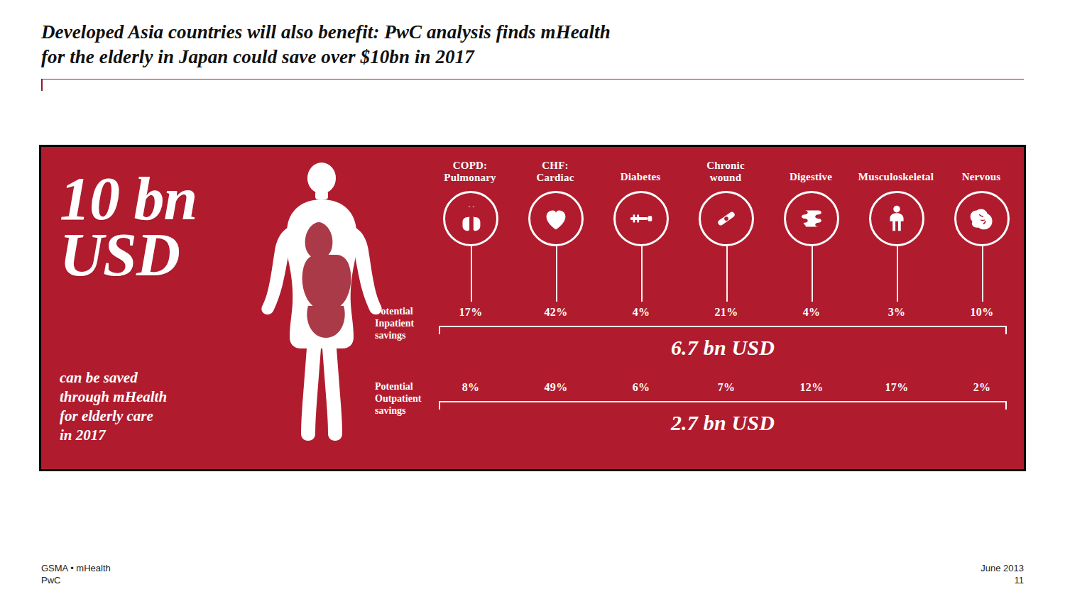Developed Asia countries will also benefit: PwC analysis finds mHealth
for the elderly in Japan could save over $10bn in 2017
10 bnUSD
can be saved
through mHealth
for elderly care
in 2017
COPD:
Pulmonary
CHF:
Cardiac
Diabetes
Chronic
wound
Digestive
Musculoskeletal
Nervous
Potential
Inpatient
savings
17%
42%
4%
21%
4%
3%
10%
6.7 bn USD
Potential
Outpatient
savings
8%
49%
6%
7%
12%
17%
2%
2.7 bn USD
GSMA • mHealth
PwC
June 2013
11